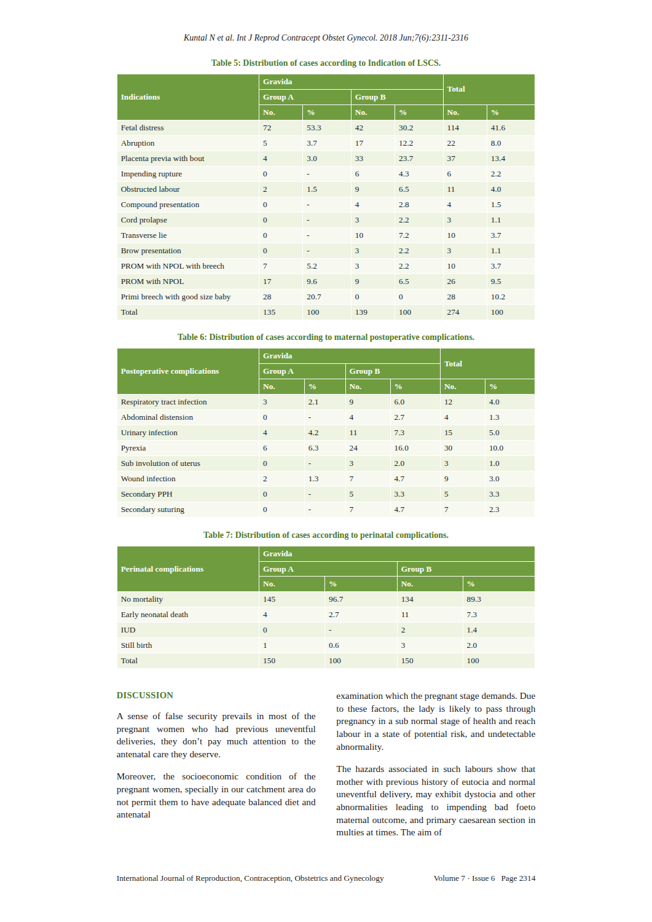Kuntal N et al. Int J Reprod Contracept Obstet Gynecol. 2018 Jun;7(6):2311-2316
Table 5: Distribution of cases according to Indication of LSCS.
| Indications | Gravida | Total |
| --- | --- | --- |
| Group A | Group B |
| No. | % | No. | % | No. | % |
| Fetal distress | 72 | 53.3 | 42 | 30.2 | 114 | 41.6 |
| Abruption | 5 | 3.7 | 17 | 12.2 | 22 | 8.0 |
| Placenta previa with bout | 4 | 3.0 | 33 | 23.7 | 37 | 13.4 |
| Impending rupture | 0 | - | 6 | 4.3 | 6 | 2.2 |
| Obstructed labour | 2 | 1.5 | 9 | 6.5 | 11 | 4.0 |
| Compound presentation | 0 | - | 4 | 2.8 | 4 | 1.5 |
| Cord prolapse | 0 | - | 3 | 2.2 | 3 | 1.1 |
| Transverse lie | 0 | - | 10 | 7.2 | 10 | 3.7 |
| Brow presentation | 0 | - | 3 | 2.2 | 3 | 1.1 |
| PROM with NPOL with breech | 7 | 5.2 | 3 | 2.2 | 10 | 3.7 |
| PROM with NPOL | 17 | 9.6 | 9 | 6.5 | 26 | 9.5 |
| Primi breech with good size baby | 28 | 20.7 | 0 | 0 | 28 | 10.2 |
| Total | 135 | 100 | 139 | 100 | 274 | 100 |
Table 6: Distribution of cases according to maternal postoperative complications.
| Postoperative complications | Gravida | Total |
| --- | --- | --- |
| Group A | Group B |
| No. | % | No. | % | No. | % |
| Respiratory tract infection | 3 | 2.1 | 9 | 6.0 | 12 | 4.0 |
| Abdominal distension | 0 | - | 4 | 2.7 | 4 | 1.3 |
| Urinary infection | 4 | 4.2 | 11 | 7.3 | 15 | 5.0 |
| Pyrexia | 6 | 6.3 | 24 | 16.0 | 30 | 10.0 |
| Sub involution of uterus | 0 | - | 3 | 2.0 | 3 | 1.0 |
| Wound infection | 2 | 1.3 | 7 | 4.7 | 9 | 3.0 |
| Secondary PPH | 0 | - | 5 | 3.3 | 5 | 3.3 |
| Secondary suturing | 0 | - | 7 | 4.7 | 7 | 2.3 |
Table 7: Distribution of cases according to perinatal complications.
| Perinatal complications | Gravida |
| --- | --- |
| Group A | Group B |
| No. | % | No. | % |
| No mortality | 145 | 96.7 | 134 | 89.3 |
| Early neonatal death | 4 | 2.7 | 11 | 7.3 |
| IUD | 0 | - | 2 | 1.4 |
| Still birth | 1 | 0.6 | 3 | 2.0 |
| Total | 150 | 100 | 150 | 100 |
DISCUSSION
A sense of false security prevails in most of the pregnant women who had previous uneventful deliveries, they don’t pay much attention to the antenatal care they deserve.
Moreover, the socioeconomic condition of the pregnant women, specially in our catchment area do not permit them to have adequate balanced diet and antenatal
examination which the pregnant stage demands. Due to these factors, the lady is likely to pass through pregnancy in a sub normal stage of health and reach labour in a state of potential risk, and undetectable abnormality.
The hazards associated in such labours show that mother with previous history of eutocia and normal uneventful delivery, may exhibit dystocia and other abnormalities leading to impending bad foeto maternal outcome, and primary caesarean section in multies at times. The aim of
International Journal of Reproduction, Contraception, Obstetrics and Gynecology
Volume 7 · Issue 6 Page 2314